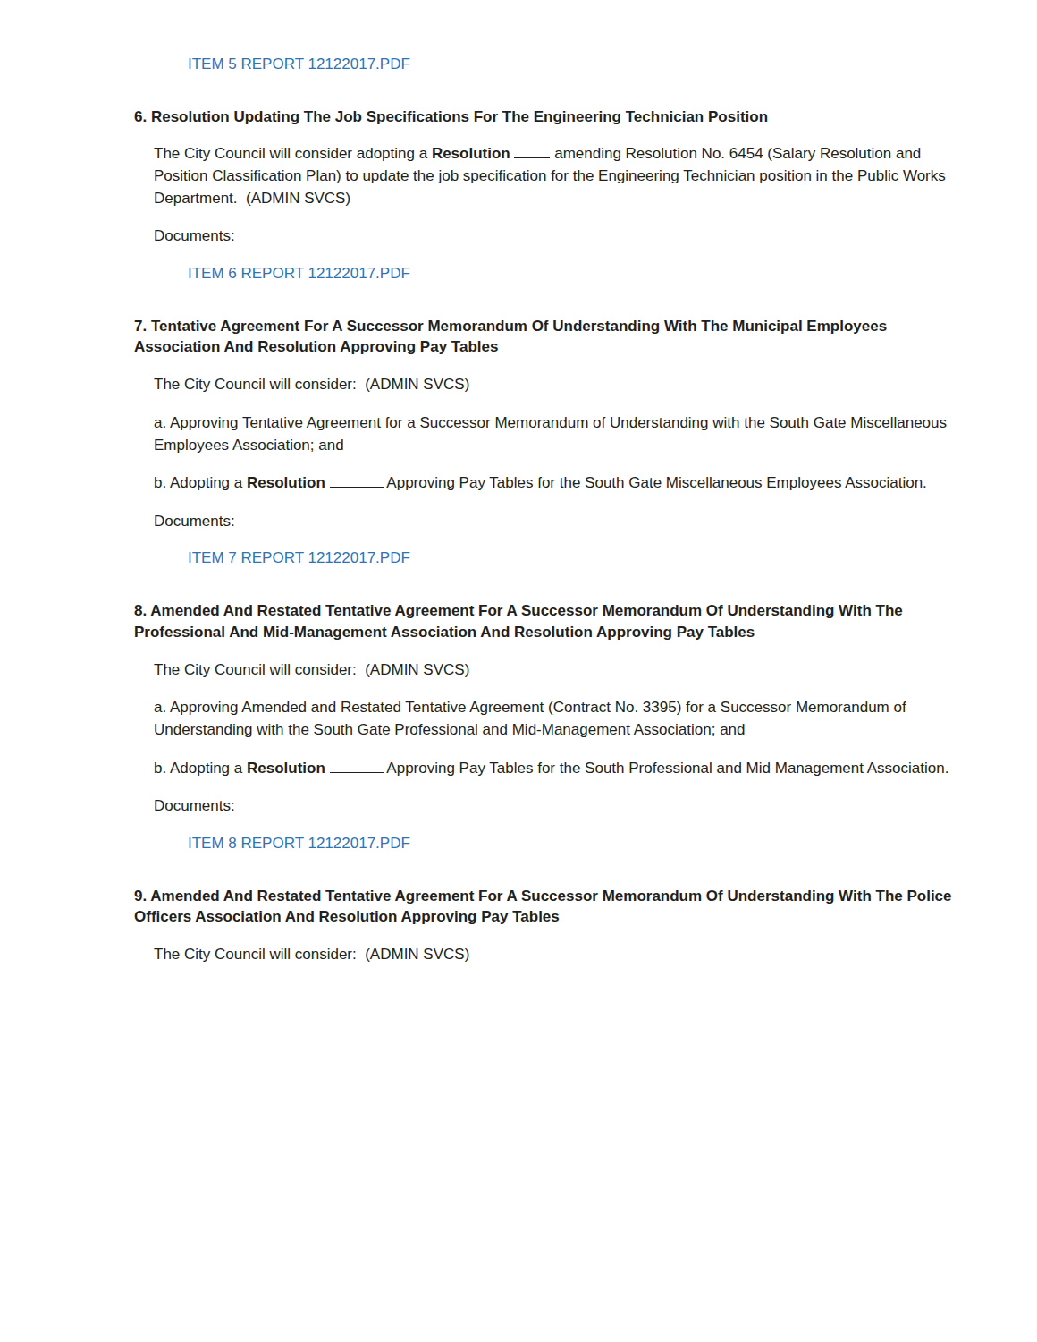ITEM 5 REPORT 12122017.PDF
6. Resolution Updating The Job Specifications For The Engineering Technician Position
The City Council will consider adopting a Resolution amending Resolution No. 6454 (Salary Resolution and Position Classification Plan) to update the job specification for the Engineering Technician position in the Public Works Department. (ADMIN SVCS)
Documents:
ITEM 6 REPORT 12122017.PDF
7. Tentative Agreement For A Successor Memorandum Of Understanding With The Municipal Employees Association And Resolution Approving Pay Tables
The City Council will consider: (ADMIN SVCS)
a. Approving Tentative Agreement for a Successor Memorandum of Understanding with the South Gate Miscellaneous Employees Association; and
b. Adopting a Resolution Approving Pay Tables for the South Gate Miscellaneous Employees Association.
Documents:
ITEM 7 REPORT 12122017.PDF
8. Amended And Restated Tentative Agreement For A Successor Memorandum Of Understanding With The Professional And Mid-Management Association And Resolution Approving Pay Tables
The City Council will consider: (ADMIN SVCS)
a. Approving Amended and Restated Tentative Agreement (Contract No. 3395) for a Successor Memorandum of Understanding with the South Gate Professional and Mid-Management Association; and
b. Adopting a Resolution Approving Pay Tables for the South Professional and Mid Management Association.
Documents:
ITEM 8 REPORT 12122017.PDF
9. Amended And Restated Tentative Agreement For A Successor Memorandum Of Understanding With The Police Officers Association And Resolution Approving Pay Tables
The City Council will consider: (ADMIN SVCS)